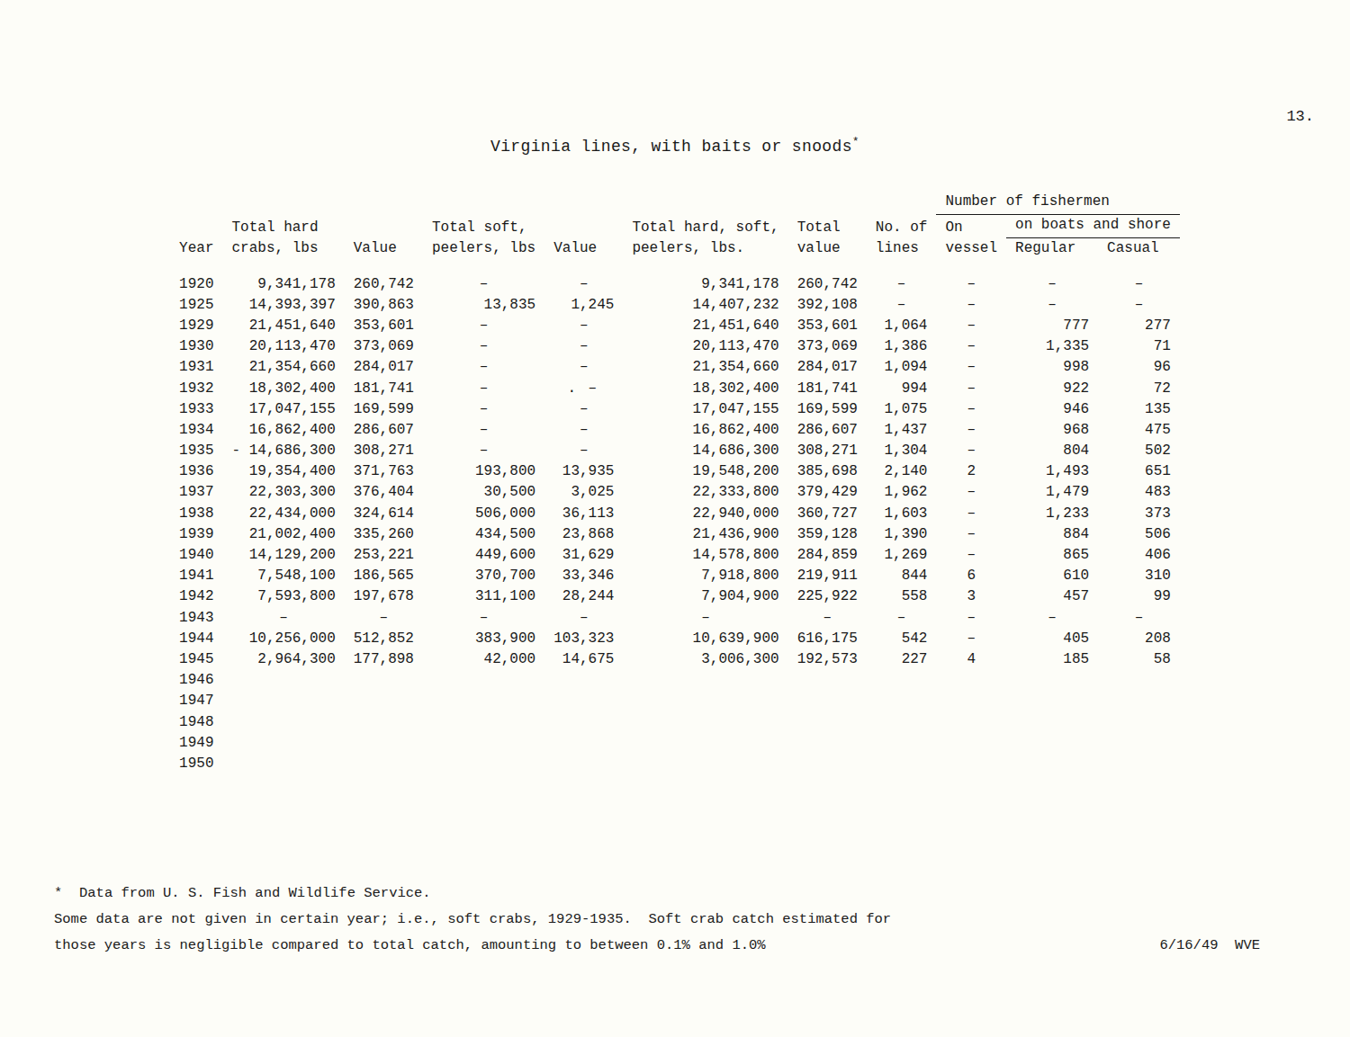13.
Virginia lines, with baits or snoods*
| Year | Total hard crabs, lbs | Value | Total soft, peelers, lbs | Value | Total hard, soft, peelers, lbs. | Total value | No. of lines | Number of fishermen |
| --- | --- | --- | --- | --- | --- | --- | --- | --- |
| On vessel | on boats and shore |
| Regular | Casual |
| 1920 | 9,341,178 | 260,742 | – | – | 9,341,178 | 260,742 | – | – | – | – |
| 1925 | 14,393,397 | 390,863 | 13,835 | 1,245 | 14,407,232 | 392,108 | – | – | – | – |
| 1929 | 21,451,640 | 353,601 | – | – | 21,451,640 | 353,601 | 1,064 | – | 777 | 277 |
| 1930 | 20,113,470 | 373,069 | – | – | 20,113,470 | 373,069 | 1,386 | – | 1,335 | 71 |
| 1931 | 21,354,660 | 284,017 | – | – | 21,354,660 | 284,017 | 1,094 | – | 998 | 96 |
| 1932 | 18,302,400 | 181,741 | – | . – | 18,302,400 | 181,741 | 994 | – | 922 | 72 |
| 1933 | 17,047,155 | 169,599 | – | – | 17,047,155 | 169,599 | 1,075 | – | 946 | 135 |
| 1934 | 16,862,400 | 286,607 | – | – | 16,862,400 | 286,607 | 1,437 | – | 968 | 475 |
| 1935 | - 14,686,300 | 308,271 | – | – | 14,686,300 | 308,271 | 1,304 | – | 804 | 502 |
| 1936 | 19,354,400 | 371,763 | 193,800 | 13,935 | 19,548,200 | 385,698 | 2,140 | 2 | 1,493 | 651 |
| 1937 | 22,303,300 | 376,404 | 30,500 | 3,025 | 22,333,800 | 379,429 | 1,962 | – | 1,479 | 483 |
| 1938 | 22,434,000 | 324,614 | 506,000 | 36,113 | 22,940,000 | 360,727 | 1,603 | – | 1,233 | 373 |
| 1939 | 21,002,400 | 335,260 | 434,500 | 23,868 | 21,436,900 | 359,128 | 1,390 | – | 884 | 506 |
| 1940 | 14,129,200 | 253,221 | 449,600 | 31,629 | 14,578,800 | 284,859 | 1,269 | – | 865 | 406 |
| 1941 | 7,548,100 | 186,565 | 370,700 | 33,346 | 7,918,800 | 219,911 | 844 | 6 | 610 | 310 |
| 1942 | 7,593,800 | 197,678 | 311,100 | 28,244 | 7,904,900 | 225,922 | 558 | 3 | 457 | 99 |
| 1943 | – | – | – | – | – | – | – | – | – | – |
| 1944 | 10,256,000 | 512,852 | 383,900 | 103,323 | 10,639,900 | 616,175 | 542 | – | 405 | 208 |
| 1945 | 2,964,300 | 177,898 | 42,000 | 14,675 | 3,006,300 | 192,573 | 227 | 4 | 185 | 58 |
| 1946 | |
| 1947 | |
| 1948 | |
| 1949 | |
| 1950 | |
*Data from U. S. Fish and Wildlife Service.
Some data are not given in certain year; i.e., soft crabs, 1929-1935. Soft crab catch estimated for
those years is negligible compared to total catch, amounting to between 0.1% and 1.0% 6/16/49 WVE